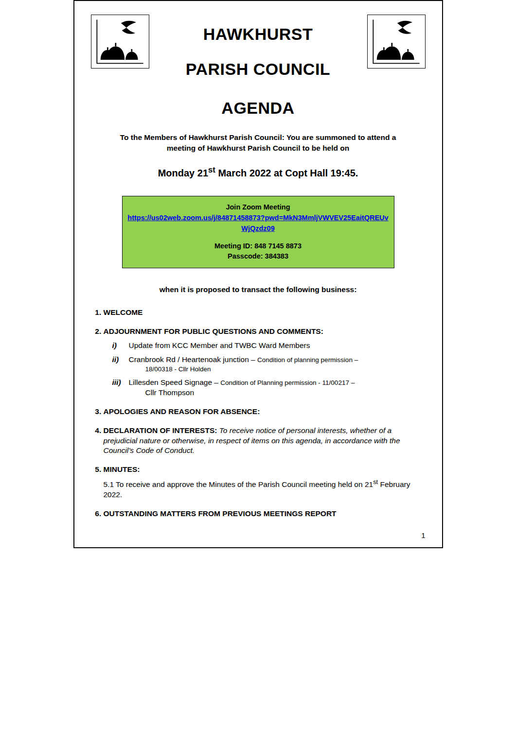HAWKHURST
PARISH COUNCIL
AGENDA
To the Members of Hawkhurst Parish Council: You are summoned to attend a
meeting of Hawkhurst Parish Council to be held on
Monday 21st March 2022 at Copt Hall 19:45.
Join Zoom Meeting
https://us02web.zoom.us/j/84871458873?pwd=MkN3MmljVWVEV25EaitQREUvWjQzdz09
Meeting ID: 848 7145 8873
Passcode: 384383
when it is proposed to transact the following business:
WELCOME
ADJOURNMENT FOR PUBLIC QUESTIONS AND COMMENTS:
i) Update from KCC Member and TWBC Ward Members
ii) Cranbrook Rd / Heartenoak junction – Condition of planning permission – 18/00318 - Cllr Holden
iii) Lillesden Speed Signage – Condition of Planning permission - 11/00217 – Cllr Thompson
APOLOGIES AND REASON FOR ABSENCE:
DECLARATION OF INTERESTS: To receive notice of personal interests, whether of a prejudicial nature or otherwise, in respect of items on this agenda, in accordance with the Council’s Code of Conduct.
MINUTES:
5.1 To receive and approve the Minutes of the Parish Council meeting held on 21st February 2022.
OUTSTANDING MATTERS FROM PREVIOUS MEETINGS REPORT
1